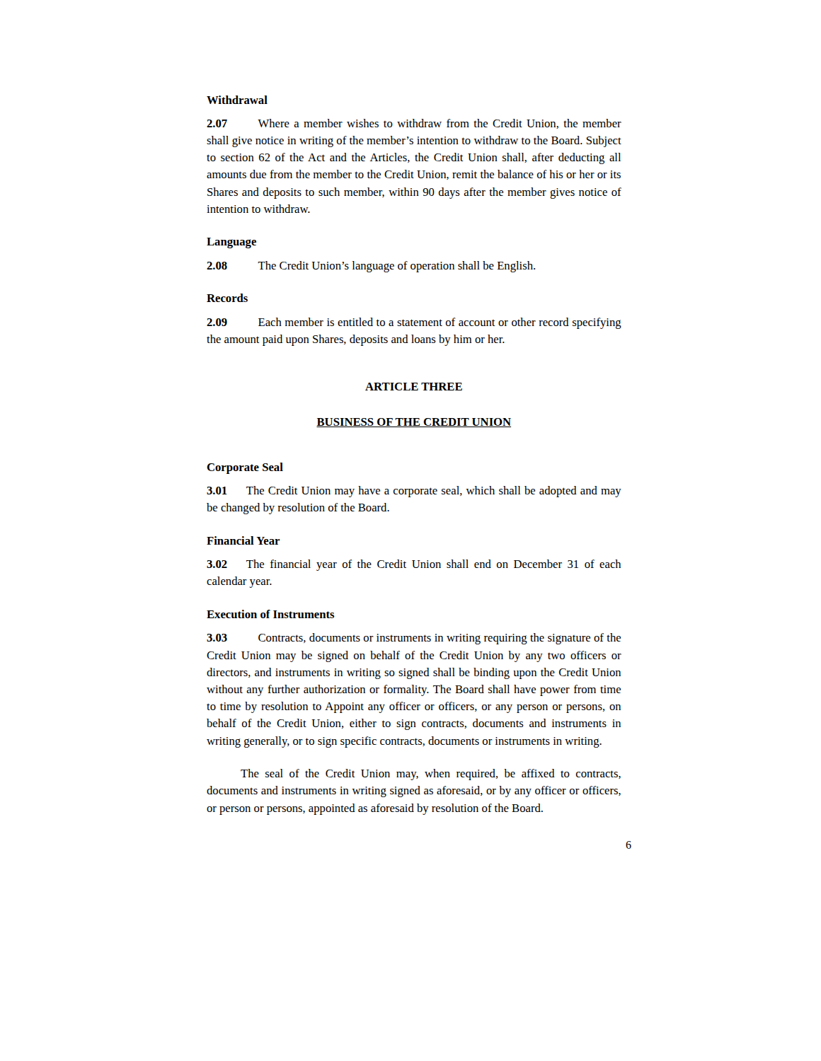Withdrawal
2.07 Where a member wishes to withdraw from the Credit Union, the member shall give notice in writing of the member’s intention to withdraw to the Board. Subject to section 62 of the Act and the Articles, the Credit Union shall, after deducting all amounts due from the member to the Credit Union, remit the balance of his or her or its Shares and deposits to such member, within 90 days after the member gives notice of intention to withdraw.
Language
2.08 The Credit Union’s language of operation shall be English.
Records
2.09 Each member is entitled to a statement of account or other record specifying the amount paid upon Shares, deposits and loans by him or her.
ARTICLE THREE
BUSINESS OF THE CREDIT UNION
Corporate Seal
3.01 The Credit Union may have a corporate seal, which shall be adopted and may be changed by resolution of the Board.
Financial Year
3.02 The financial year of the Credit Union shall end on December 31 of each calendar year.
Execution of Instruments
3.03 Contracts, documents or instruments in writing requiring the signature of the Credit Union may be signed on behalf of the Credit Union by any two officers or directors, and instruments in writing so signed shall be binding upon the Credit Union without any further authorization or formality. The Board shall have power from time to time by resolution to Appoint any officer or officers, or any person or persons, on behalf of the Credit Union, either to sign contracts, documents and instruments in writing generally, or to sign specific contracts, documents or instruments in writing.
The seal of the Credit Union may, when required, be affixed to contracts, documents and instruments in writing signed as aforesaid, or by any officer or officers, or person or persons, appointed as aforesaid by resolution of the Board.
6